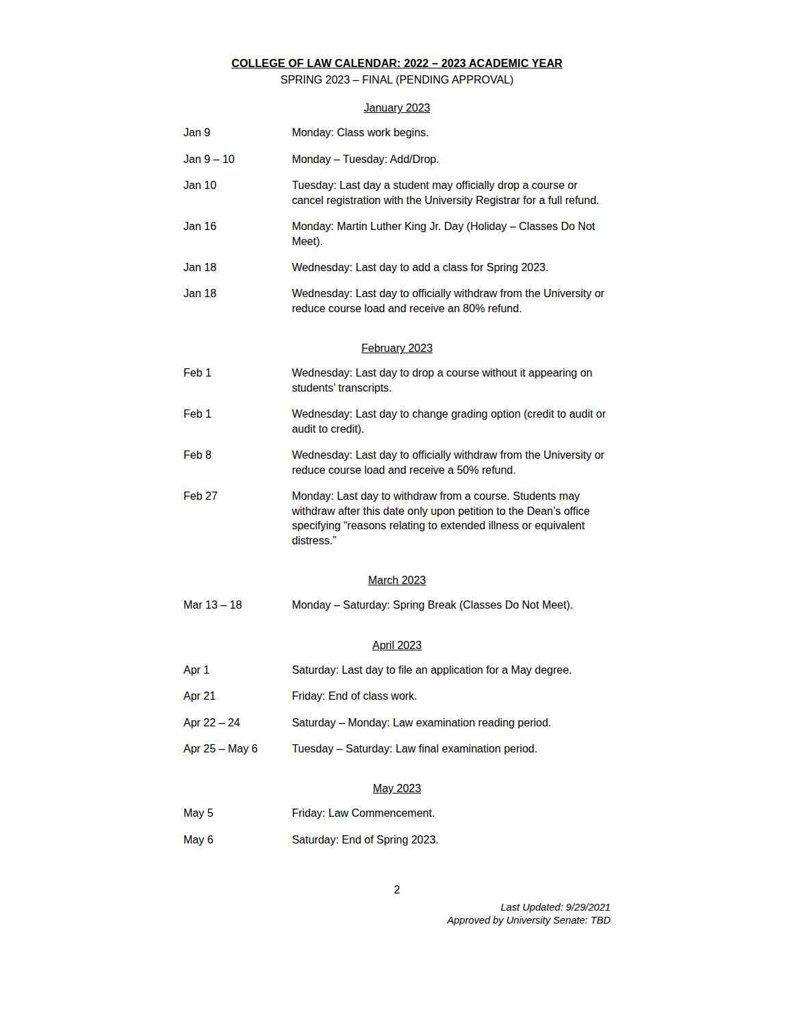COLLEGE OF LAW CALENDAR: 2022 – 2023 ACADEMIC YEAR
SPRING 2023 – FINAL (PENDING APPROVAL)
January 2023
| Jan 9 | Monday: Class work begins. |
| Jan 9 – 10 | Monday – Tuesday: Add/Drop. |
| Jan 10 | Tuesday: Last day a student may officially drop a course or cancel registration with the University Registrar for a full refund. |
| Jan 16 | Monday: Martin Luther King Jr. Day (Holiday – Classes Do Not Meet). |
| Jan 18 | Wednesday: Last day to add a class for Spring 2023. |
| Jan 18 | Wednesday: Last day to officially withdraw from the University or reduce course load and receive an 80% refund. |
February 2023
| Feb 1 | Wednesday: Last day to drop a course without it appearing on students’ transcripts. |
| Feb 1 | Wednesday: Last day to change grading option (credit to audit or audit to credit). |
| Feb 8 | Wednesday: Last day to officially withdraw from the University or reduce course load and receive a 50% refund. |
| Feb 27 | Monday: Last day to withdraw from a course. Students may withdraw after this date only upon petition to the Dean’s office specifying “reasons relating to extended illness or equivalent distress.” |
March 2023
| Mar 13 – 18 | Monday – Saturday: Spring Break (Classes Do Not Meet). |
April 2023
| Apr 1 | Saturday: Last day to file an application for a May degree. |
| Apr 21 | Friday: End of class work. |
| Apr 22 – 24 | Saturday – Monday: Law examination reading period. |
| Apr 25 – May 6 | Tuesday – Saturday: Law final examination period. |
May 2023
| May 5 | Friday: Law Commencement. |
| May 6 | Saturday: End of Spring 2023. |
2
Last Updated: 9/29/2021
Approved by University Senate: TBD